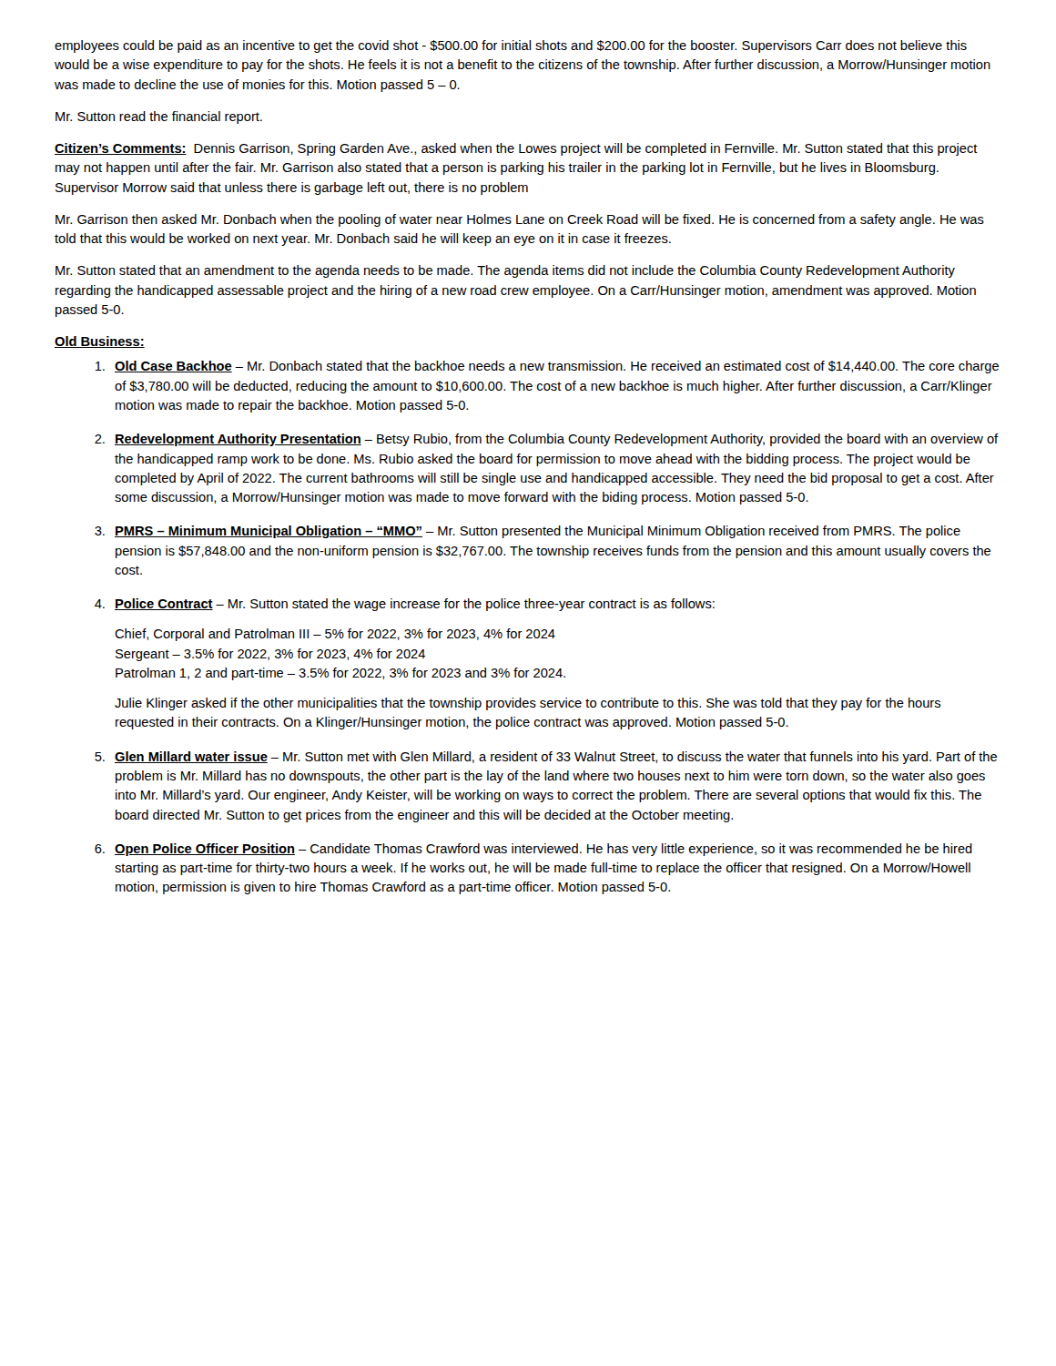employees could be paid as an incentive to get the covid shot - $500.00 for initial shots and $200.00 for the booster. Supervisors Carr does not believe this would be a wise expenditure to pay for the shots. He feels it is not a benefit to the citizens of the township. After further discussion, a Morrow/Hunsinger motion was made to decline the use of monies for this. Motion passed 5 – 0.
Mr. Sutton read the financial report.
Citizen’s Comments: Dennis Garrison, Spring Garden Ave., asked when the Lowes project will be completed in Fernville. Mr. Sutton stated that this project may not happen until after the fair. Mr. Garrison also stated that a person is parking his trailer in the parking lot in Fernville, but he lives in Bloomsburg. Supervisor Morrow said that unless there is garbage left out, there is no problem
Mr. Garrison then asked Mr. Donbach when the pooling of water near Holmes Lane on Creek Road will be fixed. He is concerned from a safety angle. He was told that this would be worked on next year. Mr. Donbach said he will keep an eye on it in case it freezes.
Mr. Sutton stated that an amendment to the agenda needs to be made. The agenda items did not include the Columbia County Redevelopment Authority regarding the handicapped assessable project and the hiring of a new road crew employee. On a Carr/Hunsinger motion, amendment was approved. Motion passed 5-0.
Old Business:
Old Case Backhoe – Mr. Donbach stated that the backhoe needs a new transmission. He received an estimated cost of $14,440.00. The core charge of $3,780.00 will be deducted, reducing the amount to $10,600.00. The cost of a new backhoe is much higher. After further discussion, a Carr/Klinger motion was made to repair the backhoe. Motion passed 5-0.
Redevelopment Authority Presentation – Betsy Rubio, from the Columbia County Redevelopment Authority, provided the board with an overview of the handicapped ramp work to be done. Ms. Rubio asked the board for permission to move ahead with the bidding process. The project would be completed by April of 2022. The current bathrooms will still be single use and handicapped accessible. They need the bid proposal to get a cost. After some discussion, a Morrow/Hunsinger motion was made to move forward with the biding process. Motion passed 5-0.
PMRS – Minimum Municipal Obligation – “MMO” – Mr. Sutton presented the Municipal Minimum Obligation received from PMRS. The police pension is $57,848.00 and the non-uniform pension is $32,767.00. The township receives funds from the pension and this amount usually covers the cost.
Police Contract – Mr. Sutton stated the wage increase for the police three-year contract is as follows:
Chief, Corporal and Patrolman III – 5% for 2022, 3% for 2023, 4% for 2024
Sergeant – 3.5% for 2022, 3% for 2023, 4% for 2024
Patrolman 1, 2 and part-time – 3.5% for 2022, 3% for 2023 and 3% for 2024.
Julie Klinger asked if the other municipalities that the township provides service to contribute to this. She was told that they pay for the hours requested in their contracts. On a Klinger/Hunsinger motion, the police contract was approved. Motion passed 5-0.
Glen Millard water issue – Mr. Sutton met with Glen Millard, a resident of 33 Walnut Street, to discuss the water that funnels into his yard. Part of the problem is Mr. Millard has no downspouts, the other part is the lay of the land where two houses next to him were torn down, so the water also goes into Mr. Millard’s yard. Our engineer, Andy Keister, will be working on ways to correct the problem. There are several options that would fix this. The board directed Mr. Sutton to get prices from the engineer and this will be decided at the October meeting.
Open Police Officer Position – Candidate Thomas Crawford was interviewed. He has very little experience, so it was recommended he be hired starting as part-time for thirty-two hours a week. If he works out, he will be made full-time to replace the officer that resigned. On a Morrow/Howell motion, permission is given to hire Thomas Crawford as a part-time officer. Motion passed 5-0.